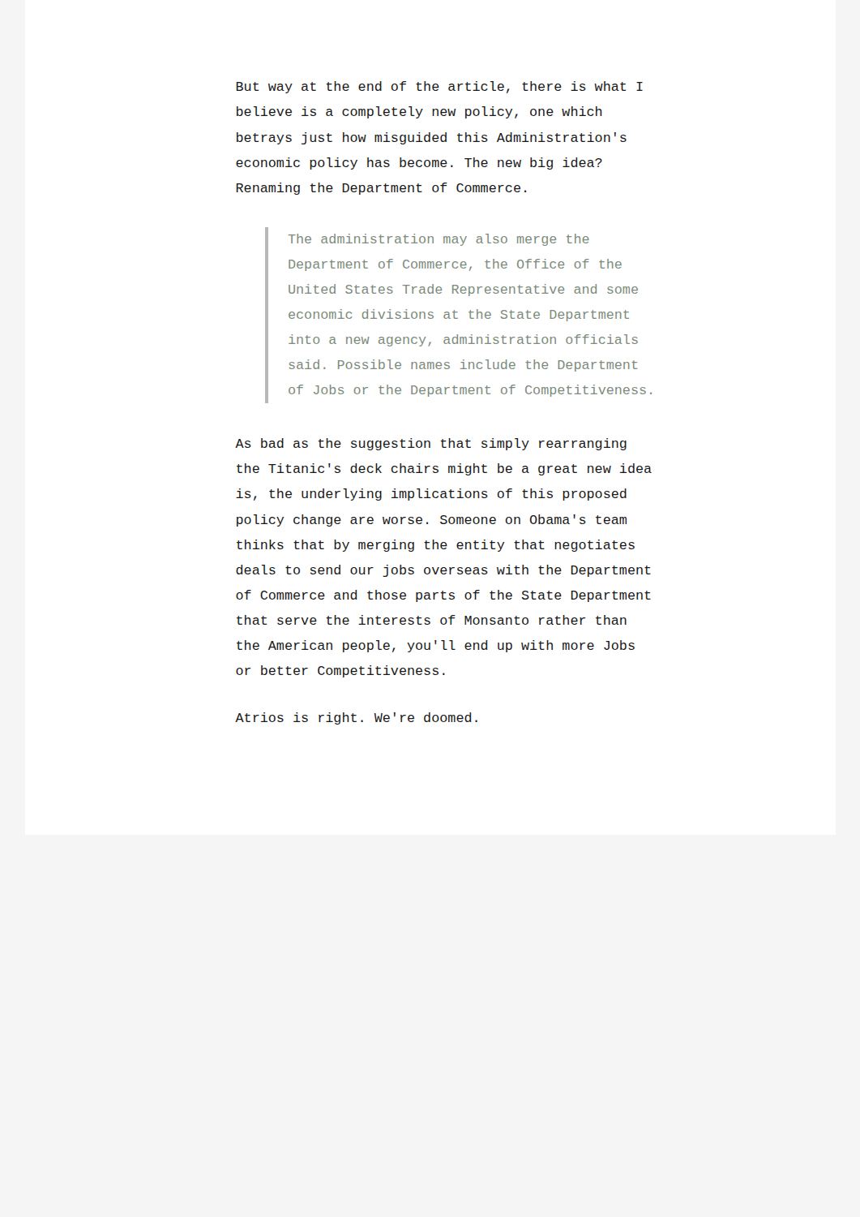But way at the end of the article, there is what I believe is a completely new policy, one which betrays just how misguided this Administration's economic policy has become. The new big idea? Renaming the Department of Commerce.
The administration may also merge the Department of Commerce, the Office of the United States Trade Representative and some economic divisions at the State Department into a new agency, administration officials said. Possible names include the Department of Jobs or the Department of Competitiveness.
As bad as the suggestion that simply rearranging the Titanic's deck chairs might be a great new idea is, the underlying implications of this proposed policy change are worse. Someone on Obama's team thinks that by merging the entity that negotiates deals to send our jobs overseas with the Department of Commerce and those parts of the State Department that serve the interests of Monsanto rather than the American people, you'll end up with more Jobs or better Competitiveness.
Atrios is right. We're doomed.